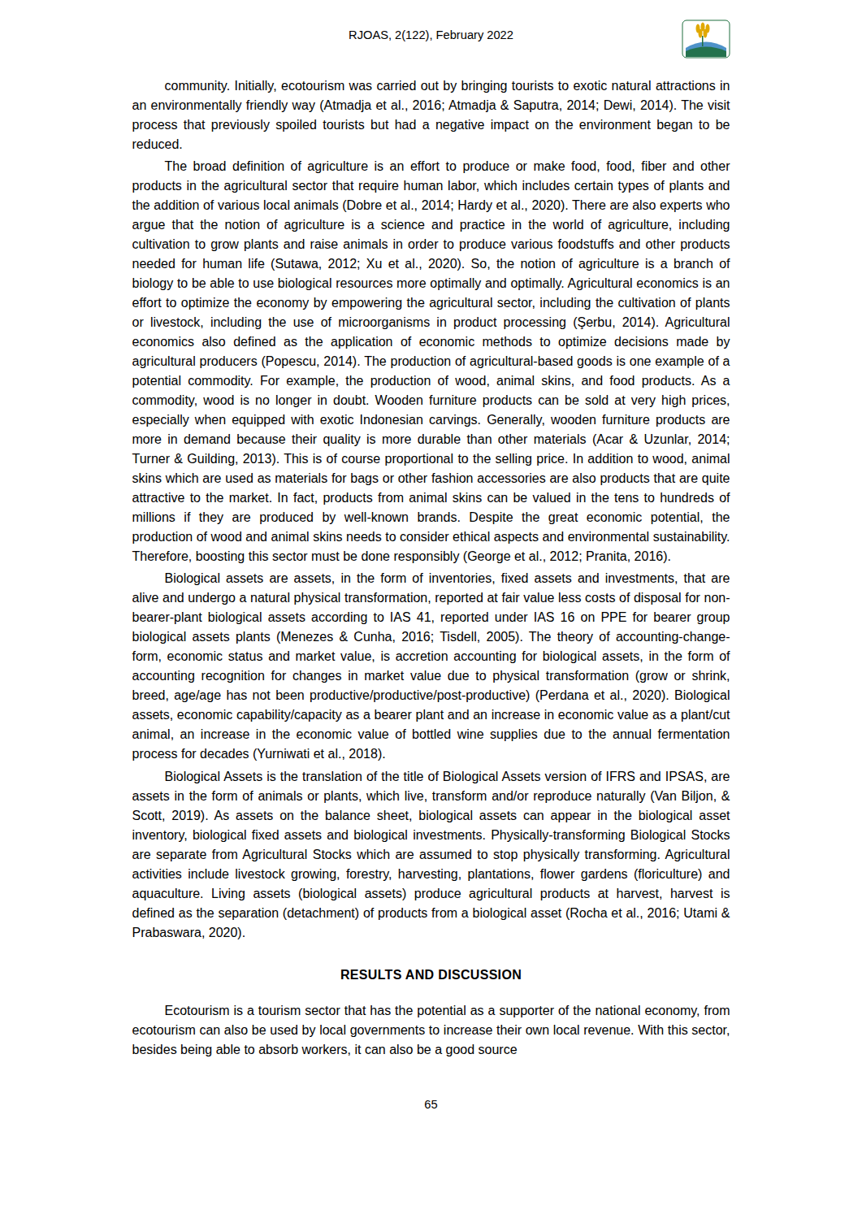RJOAS, 2(122), February 2022
community. Initially, ecotourism was carried out by bringing tourists to exotic natural attractions in an environmentally friendly way (Atmadja et al., 2016; Atmadja & Saputra, 2014; Dewi, 2014). The visit process that previously spoiled tourists but had a negative impact on the environment began to be reduced.
The broad definition of agriculture is an effort to produce or make food, food, fiber and other products in the agricultural sector that require human labor, which includes certain types of plants and the addition of various local animals (Dobre et al., 2014; Hardy et al., 2020). There are also experts who argue that the notion of agriculture is a science and practice in the world of agriculture, including cultivation to grow plants and raise animals in order to produce various foodstuffs and other products needed for human life (Sutawa, 2012; Xu et al., 2020). So, the notion of agriculture is a branch of biology to be able to use biological resources more optimally and optimally. Agricultural economics is an effort to optimize the economy by empowering the agricultural sector, including the cultivation of plants or livestock, including the use of microorganisms in product processing (Şerbu, 2014). Agricultural economics also defined as the application of economic methods to optimize decisions made by agricultural producers (Popescu, 2014). The production of agricultural-based goods is one example of a potential commodity. For example, the production of wood, animal skins, and food products. As a commodity, wood is no longer in doubt. Wooden furniture products can be sold at very high prices, especially when equipped with exotic Indonesian carvings. Generally, wooden furniture products are more in demand because their quality is more durable than other materials (Acar & Uzunlar, 2014; Turner & Guilding, 2013). This is of course proportional to the selling price. In addition to wood, animal skins which are used as materials for bags or other fashion accessories are also products that are quite attractive to the market. In fact, products from animal skins can be valued in the tens to hundreds of millions if they are produced by well-known brands. Despite the great economic potential, the production of wood and animal skins needs to consider ethical aspects and environmental sustainability. Therefore, boosting this sector must be done responsibly (George et al., 2012; Pranita, 2016).
Biological assets are assets, in the form of inventories, fixed assets and investments, that are alive and undergo a natural physical transformation, reported at fair value less costs of disposal for non-bearer-plant biological assets according to IAS 41, reported under IAS 16 on PPE for bearer group biological assets plants (Menezes & Cunha, 2016; Tisdell, 2005). The theory of accounting-change-form, economic status and market value, is accretion accounting for biological assets, in the form of accounting recognition for changes in market value due to physical transformation (grow or shrink, breed, age/age has not been productive/productive/post-productive) (Perdana et al., 2020). Biological assets, economic capability/capacity as a bearer plant and an increase in economic value as a plant/cut animal, an increase in the economic value of bottled wine supplies due to the annual fermentation process for decades (Yurniwati et al., 2018).
Biological Assets is the translation of the title of Biological Assets version of IFRS and IPSAS, are assets in the form of animals or plants, which live, transform and/or reproduce naturally (Van Biljon, & Scott, 2019). As assets on the balance sheet, biological assets can appear in the biological asset inventory, biological fixed assets and biological investments. Physically-transforming Biological Stocks are separate from Agricultural Stocks which are assumed to stop physically transforming. Agricultural activities include livestock growing, forestry, harvesting, plantations, flower gardens (floriculture) and aquaculture. Living assets (biological assets) produce agricultural products at harvest, harvest is defined as the separation (detachment) of products from a biological asset (Rocha et al., 2016; Utami & Prabaswara, 2020).
RESULTS AND DISCUSSION
Ecotourism is a tourism sector that has the potential as a supporter of the national economy, from ecotourism can also be used by local governments to increase their own local revenue. With this sector, besides being able to absorb workers, it can also be a good source
65